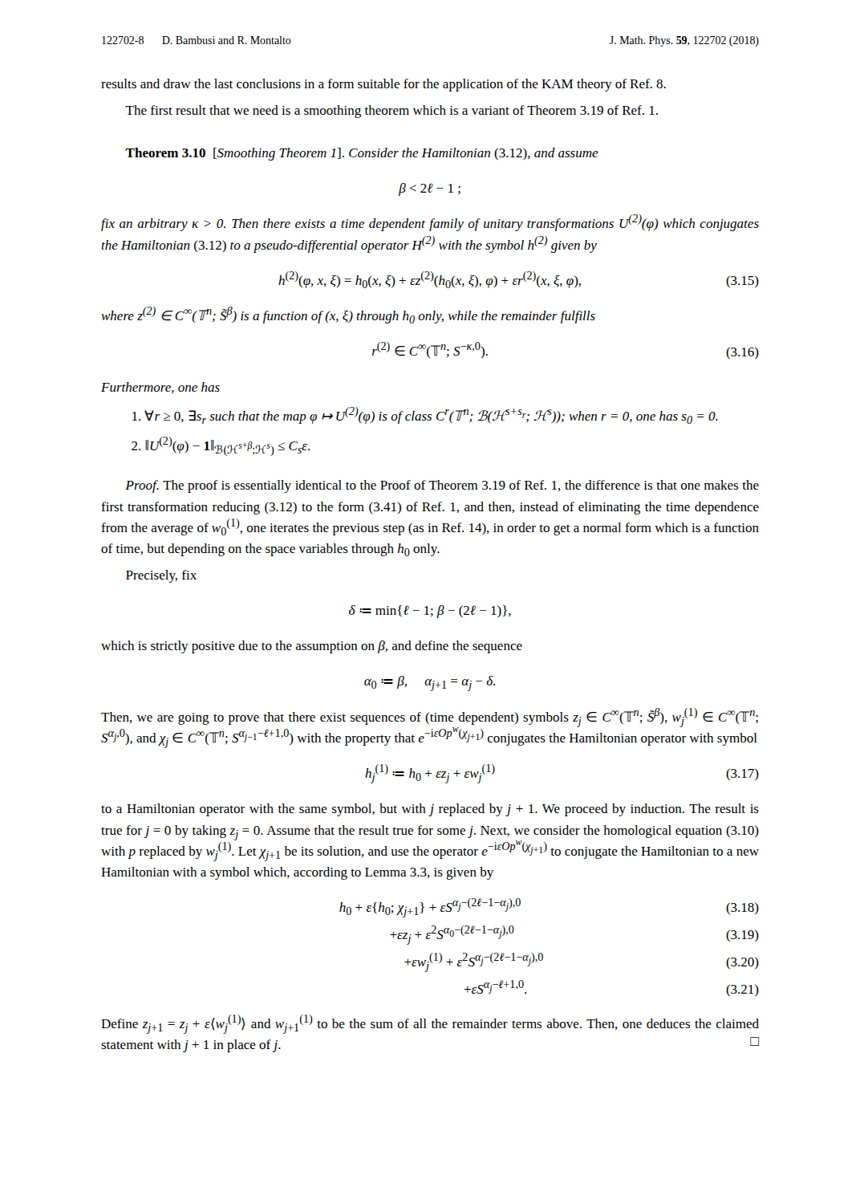122702-8 D. Bambusi and R. Montalto J. Math. Phys. 59, 122702 (2018)
results and draw the last conclusions in a form suitable for the application of the KAM theory of Ref. 8.
The first result that we need is a smoothing theorem which is a variant of Theorem 3.19 of Ref. 1.
Theorem 3.10 [Smoothing Theorem 1]. Consider the Hamiltonian (3.12), and assume
β < 2ℓ − 1 ;
fix an arbitrary κ > 0. Then there exists a time dependent family of unitary transformations U(2)(φ) which conjugates the Hamiltonian (3.12) to a pseudo-differential operator H(2) with the symbol h(2) given by
h(2)(φ, x, ξ) = h0(x, ξ) + εz(2)(h0(x, ξ), φ) + εr(2)(x, ξ, φ), (3.15)
where z(2) ∈ C∞(𝕋n; S̃β) is a function of (x, ξ) through h0 only, while the remainder fulfills
r(2) ∈ C∞(𝕋n; S−κ,0). (3.16)
Furthermore, one has
∀r ≥ 0, ∃sr such that the map φ ↦ U(2)(φ) is of class Cr(𝕋n; ℬ(ℋs+sr; ℋs)); when r = 0, one has s0 = 0.
‖U(2)(φ) − 1‖ℬ(ℋs+β;ℋs) ≤ Csε.
Proof. The proof is essentially identical to the Proof of Theorem 3.19 of Ref. 1, the difference is that one makes the first transformation reducing (3.12) to the form (3.41) of Ref. 1, and then, instead of eliminating the time dependence from the average of w0(1), one iterates the previous step (as in Ref. 14), in order to get a normal form which is a function of time, but depending on the space variables through h0 only.
Precisely, fix
δ ≔ min{ℓ − 1; β − (2ℓ − 1)},
which is strictly positive due to the assumption on β, and define the sequence
α0 ≔ β, αj+1 = αj − δ.
Then, we are going to prove that there exist sequences of (time dependent) symbols zj ∈ C∞(𝕋n; S̃β), wj(1) ∈ C∞(𝕋n; Sαj,0), and χj ∈ C∞(𝕋n; Sαj−1−ℓ+1,0) with the property that e−iεOpw(χj+1) conjugates the Hamiltonian operator with symbol
hj(1) ≔ h0 + εzj + εwj(1) (3.17)
to a Hamiltonian operator with the same symbol, but with j replaced by j + 1. We proceed by induction. The result is true for j = 0 by taking zj = 0. Assume that the result true for some j. Next, we consider the homological equation (3.10) with p replaced by wj(1). Let χj+1 be its solution, and use the operator e−iεOpw(χj+1) to conjugate the Hamiltonian to a new Hamiltonian with a symbol which, according to Lemma 3.3, is given by
h0 + ε{h0; χj+1} + εSαj−(2ℓ−1−αj),0 (3.18)
+εzj + ε2Sα0−(2ℓ−1−αj),0 (3.19)
+εwj(1) + ε2Sαj−(2ℓ−1−αj),0 (3.20)
+εSαj−ℓ+1,0. (3.21)
Define zj+1 = zj + ε⟨wj(1)⟩ and wj+1(1) to be the sum of all the remainder terms above. Then, one deduces the claimed statement with j + 1 in place of j. □